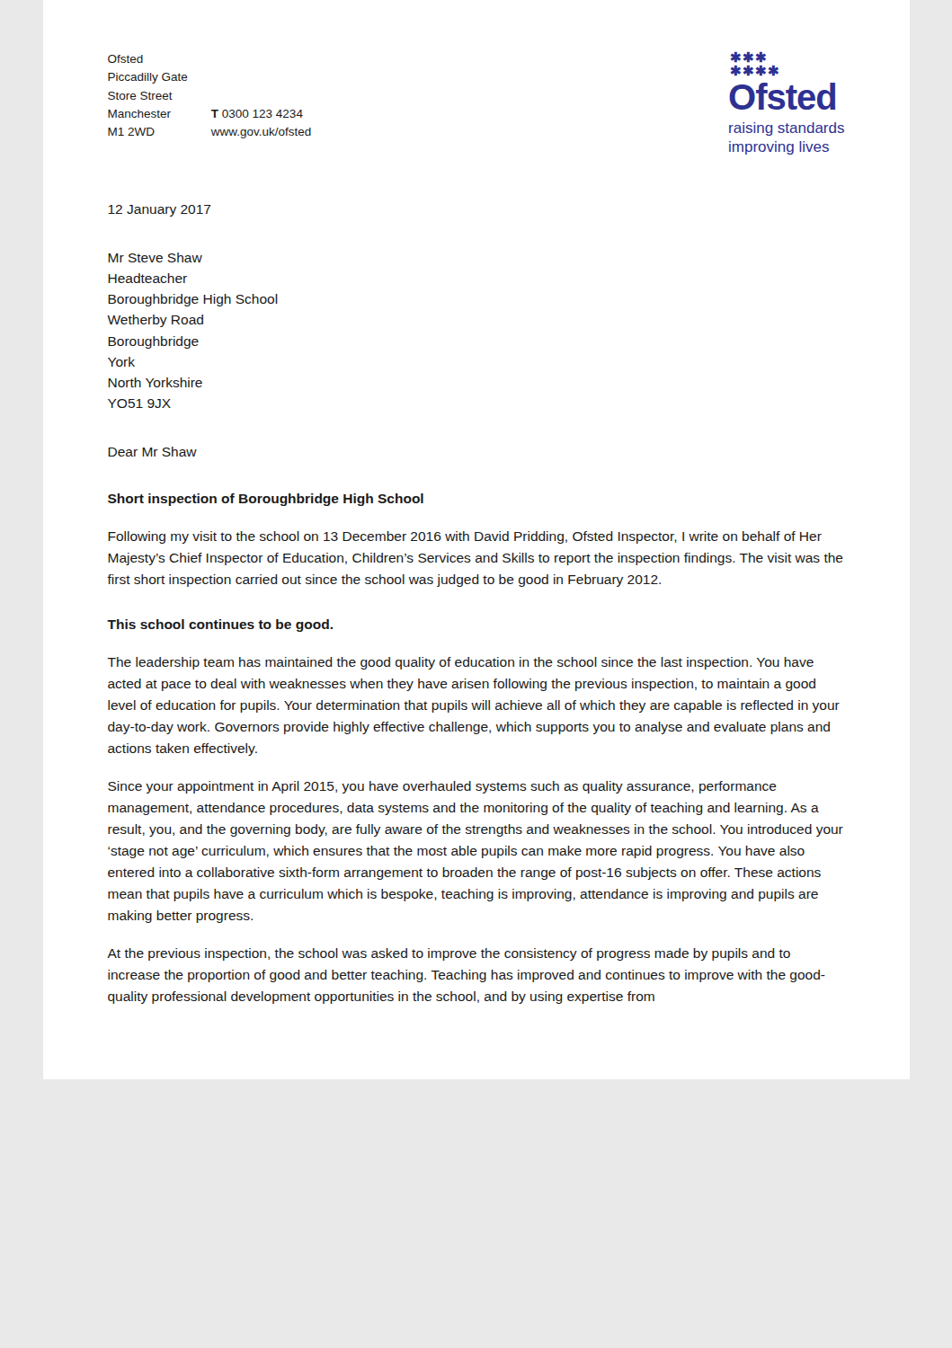| Ofsted | |
| Piccadilly Gate | |
| Store Street | |
| Manchester | T 0300 123 4234 |
| M1 2WD | www.gov.uk/ofsted |
✱✱✱
✱✱✱✱
Ofsted
raising standards
improving lives
12 January 2017
Mr Steve Shaw
Headteacher
Boroughbridge High School
Wetherby Road
Boroughbridge
York
North Yorkshire
YO51 9JX
Dear Mr Shaw
Short inspection of Boroughbridge High School
Following my visit to the school on 13 December 2016 with David Pridding, Ofsted Inspector, I write on behalf of Her Majesty’s Chief Inspector of Education, Children’s Services and Skills to report the inspection findings. The visit was the first short inspection carried out since the school was judged to be good in February 2012.
This school continues to be good.
The leadership team has maintained the good quality of education in the school since the last inspection. You have acted at pace to deal with weaknesses when they have arisen following the previous inspection, to maintain a good level of education for pupils. Your determination that pupils will achieve all of which they are capable is reflected in your day-to-day work. Governors provide highly effective challenge, which supports you to analyse and evaluate plans and actions taken effectively.
Since your appointment in April 2015, you have overhauled systems such as quality assurance, performance management, attendance procedures, data systems and the monitoring of the quality of teaching and learning. As a result, you, and the governing body, are fully aware of the strengths and weaknesses in the school. You introduced your ‘stage not age’ curriculum, which ensures that the most able pupils can make more rapid progress. You have also entered into a collaborative sixth-form arrangement to broaden the range of post-16 subjects on offer. These actions mean that pupils have a curriculum which is bespoke, teaching is improving, attendance is improving and pupils are making better progress.
At the previous inspection, the school was asked to improve the consistency of progress made by pupils and to increase the proportion of good and better teaching. Teaching has improved and continues to improve with the good-quality professional development opportunities in the school, and by using expertise from